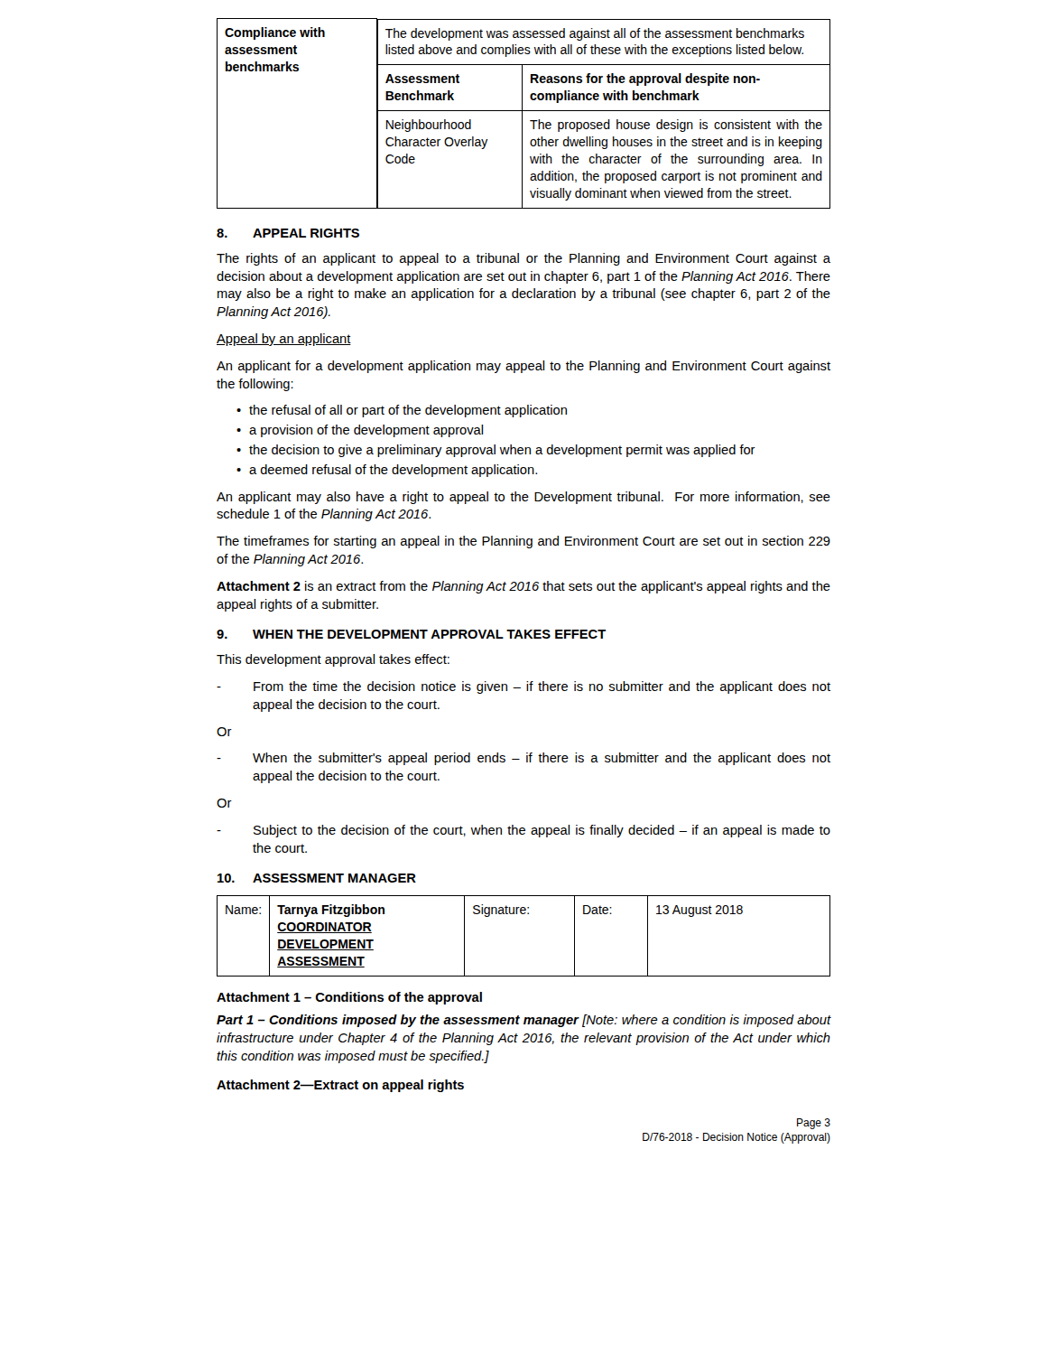| Compliance with assessment benchmarks | / The development was assessed against all of the assessment benchmarks listed above and complies with all of these with the exceptions listed below. / / Assessment Benchmark / Reasons for the approval despite non-compliance with benchmark / / Neighbourhood Character Overlay Code / The proposed house design is consistent with the other dwelling houses in the street and is in keeping with the character of the surrounding area. In addition, the proposed carport is not prominent and visually dominant when viewed from the street. / |
8. APPEAL RIGHTS
The rights of an applicant to appeal to a tribunal or the Planning and Environment Court against a decision about a development application are set out in chapter 6, part 1 of the Planning Act 2016. There may also be a right to make an application for a declaration by a tribunal (see chapter 6, part 2 of the Planning Act 2016).
Appeal by an applicant
An applicant for a development application may appeal to the Planning and Environment Court against the following:
the refusal of all or part of the development application
a provision of the development approval
the decision to give a preliminary approval when a development permit was applied for
a deemed refusal of the development application.
An applicant may also have a right to appeal to the Development tribunal. For more information, see schedule 1 of the Planning Act 2016.
The timeframes for starting an appeal in the Planning and Environment Court are set out in section 229 of the Planning Act 2016.
Attachment 2 is an extract from the Planning Act 2016 that sets out the applicant's appeal rights and the appeal rights of a submitter.
9. WHEN THE DEVELOPMENT APPROVAL TAKES EFFECT
This development approval takes effect:
-
From the time the decision notice is given – if there is no submitter and the applicant does not appeal the decision to the court.
Or
-
When the submitter's appeal period ends – if there is a submitter and the applicant does not appeal the decision to the court.
Or
-
Subject to the decision of the court, when the appeal is finally decided – if an appeal is made to the court.
10. ASSESSMENT MANAGER
| Name: | Tarnya Fitzgibbon COORDINATOR DEVELOPMENT ASSESSMENT | Signature: | Date: | 13 August 2018 |
Attachment 1 – Conditions of the approval
Part 1 – Conditions imposed by the assessment manager [Note: where a condition is imposed about infrastructure under Chapter 4 of the Planning Act 2016, the relevant provision of the Act under which this condition was imposed must be specified.]
Attachment 2—Extract on appeal rights
Page 3
D/76-2018 - Decision Notice (Approval)